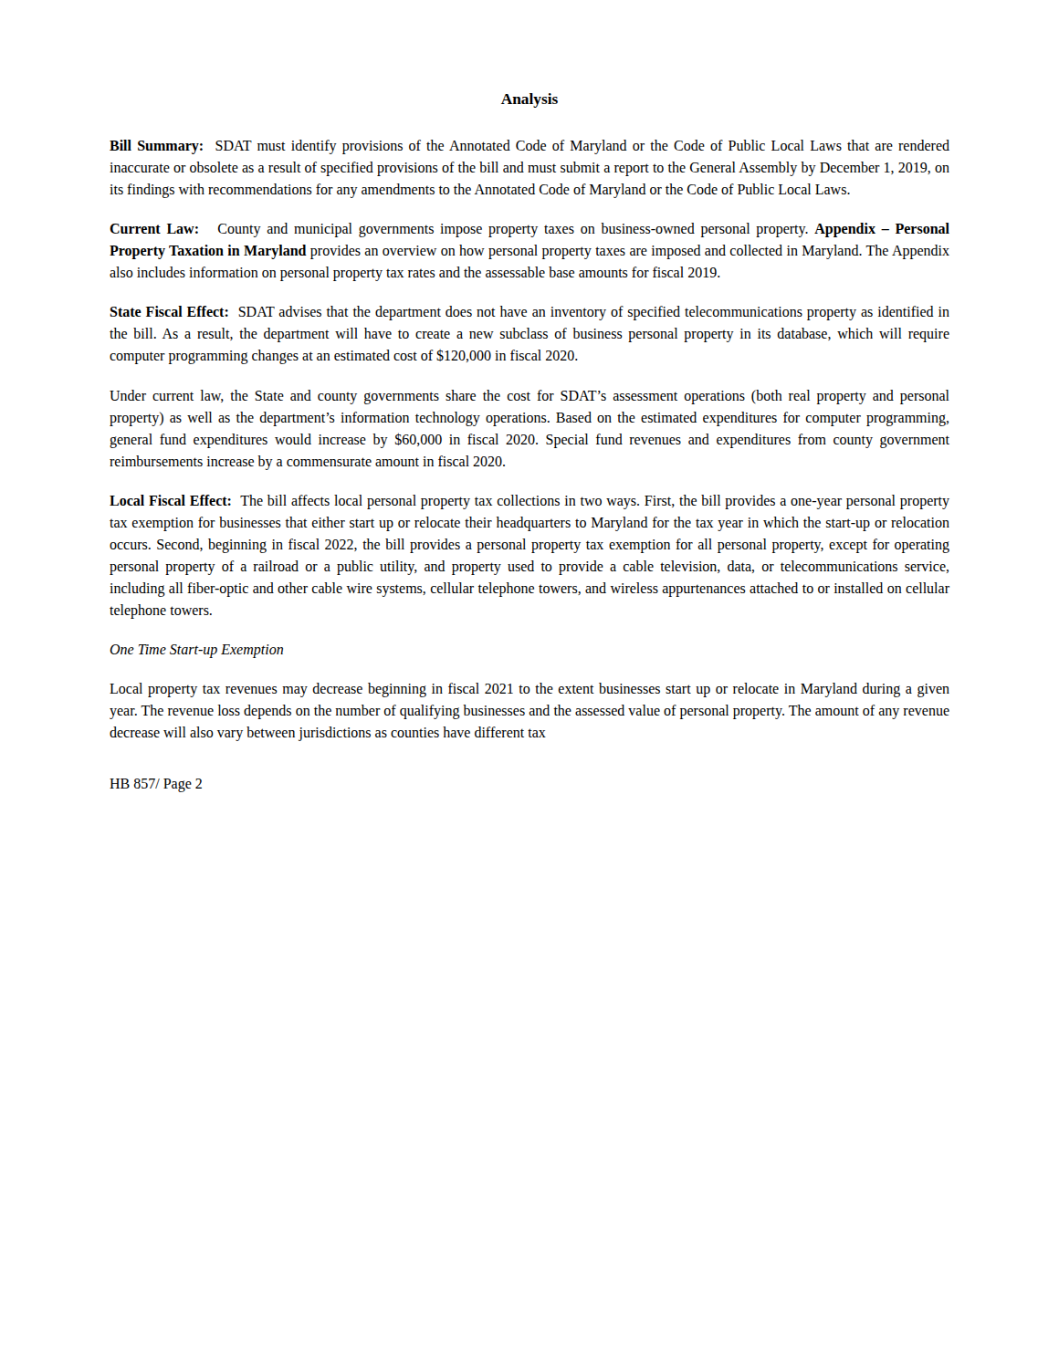Analysis
Bill Summary: SDAT must identify provisions of the Annotated Code of Maryland or the Code of Public Local Laws that are rendered inaccurate or obsolete as a result of specified provisions of the bill and must submit a report to the General Assembly by December 1, 2019, on its findings with recommendations for any amendments to the Annotated Code of Maryland or the Code of Public Local Laws.
Current Law: County and municipal governments impose property taxes on business-owned personal property. Appendix – Personal Property Taxation in Maryland provides an overview on how personal property taxes are imposed and collected in Maryland. The Appendix also includes information on personal property tax rates and the assessable base amounts for fiscal 2019.
State Fiscal Effect: SDAT advises that the department does not have an inventory of specified telecommunications property as identified in the bill. As a result, the department will have to create a new subclass of business personal property in its database, which will require computer programming changes at an estimated cost of $120,000 in fiscal 2020.
Under current law, the State and county governments share the cost for SDAT’s assessment operations (both real property and personal property) as well as the department’s information technology operations. Based on the estimated expenditures for computer programming, general fund expenditures would increase by $60,000 in fiscal 2020. Special fund revenues and expenditures from county government reimbursements increase by a commensurate amount in fiscal 2020.
Local Fiscal Effect: The bill affects local personal property tax collections in two ways. First, the bill provides a one-year personal property tax exemption for businesses that either start up or relocate their headquarters to Maryland for the tax year in which the start-up or relocation occurs. Second, beginning in fiscal 2022, the bill provides a personal property tax exemption for all personal property, except for operating personal property of a railroad or a public utility, and property used to provide a cable television, data, or telecommunications service, including all fiber-optic and other cable wire systems, cellular telephone towers, and wireless appurtenances attached to or installed on cellular telephone towers.
One Time Start-up Exemption
Local property tax revenues may decrease beginning in fiscal 2021 to the extent businesses start up or relocate in Maryland during a given year. The revenue loss depends on the number of qualifying businesses and the assessed value of personal property. The amount of any revenue decrease will also vary between jurisdictions as counties have different tax
HB 857/ Page 2